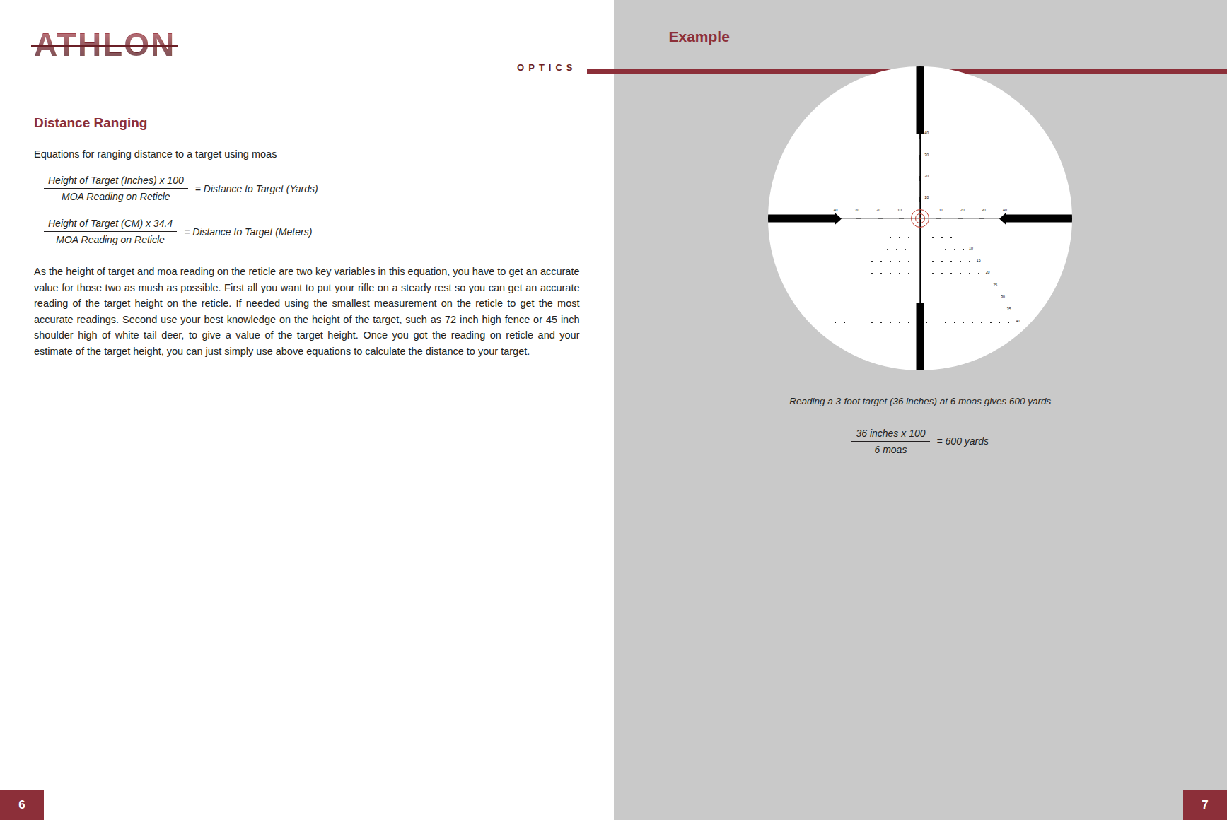ATHLON
OPTICS
Distance Ranging
Equations for ranging distance to a target using moas
Height of Target (Inches) x 100 MOA Reading on Reticle = Distance to Target (Yards)
Height of Target (CM) x 34.4 MOA Reading on Reticle = Distance to Target (Meters)
As the height of target and moa reading on the reticle are two key variables in this equation, you have to get an accurate value for those two as mush as possible. First all you want to put your rifle on a steady rest so you can get an accurate reading of the target height on the reticle. If needed using the smallest measurement on the reticle to get the most accurate readings. Second use your best knowledge on the height of the target, such as 72 inch high fence or 45 inch shoulder high of white tail deer, to give a value of the target height. Once you got the reading on reticle and your estimate of the target height, you can just simply use above equations to calculate the distance to your target.
6
Example
40
30
20
10
40
30
20
10
40
30
20
10
10
15
20
25
30
35
40
Reading a 3-foot target (36 inches) at 6 moas gives 600 yards
36 inches x 100 6 moas = 600 yards
7